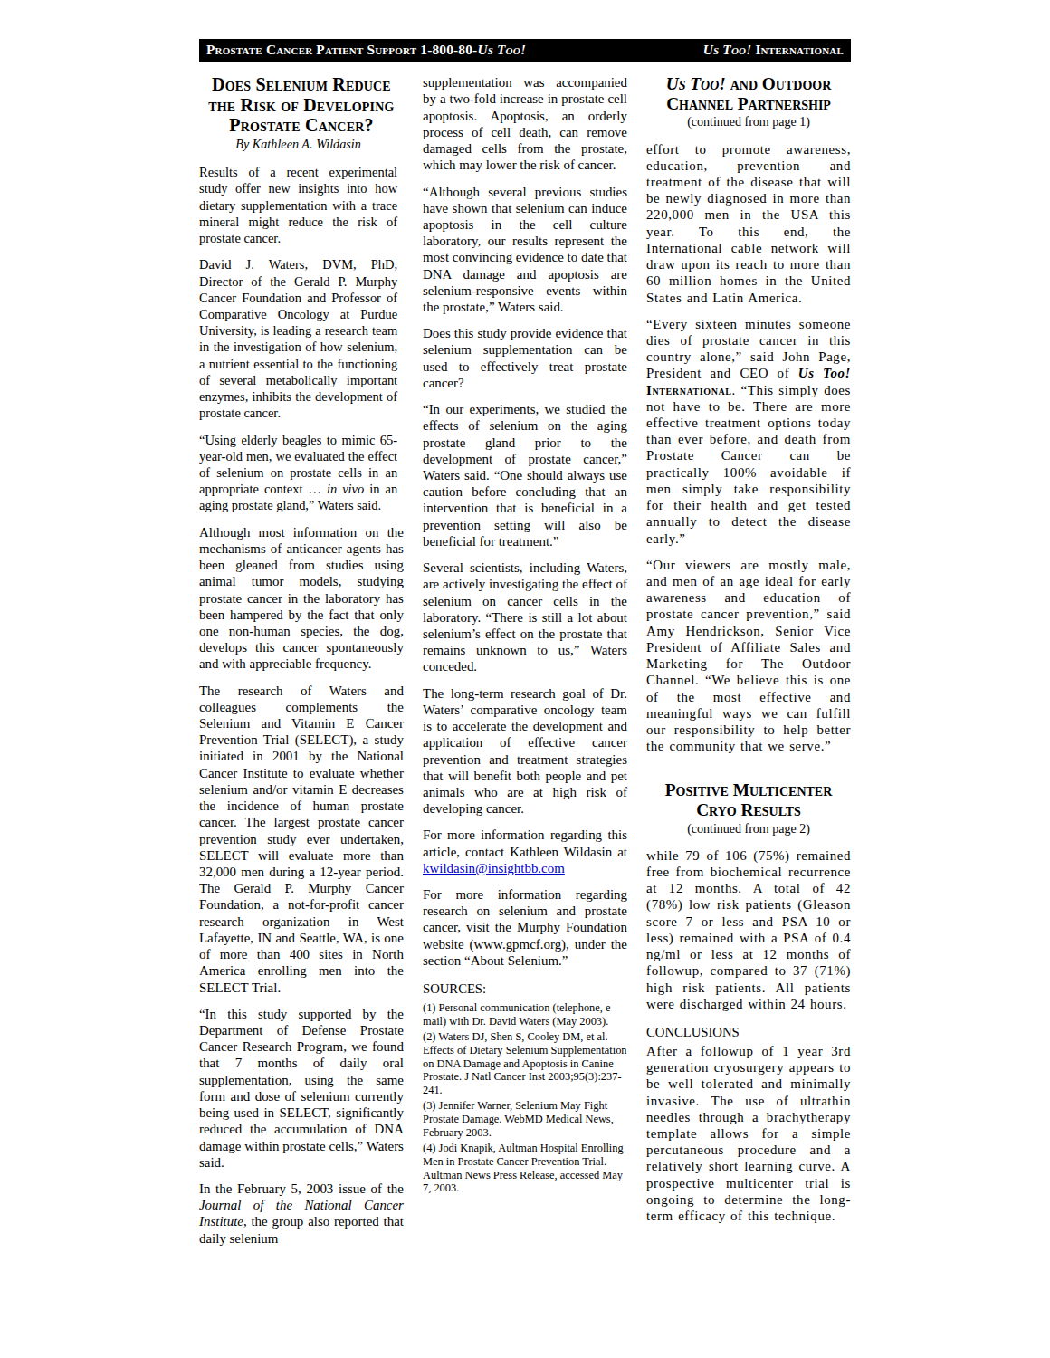Prostate Cancer Patient Support 1-800-80-Us Too!
Us Too! International
Does Selenium Reduce the Risk of Developing Prostate Cancer?
By Kathleen A. Wildasin
Results of a recent experimental study offer new insights into how dietary supplementation with a trace mineral might reduce the risk of prostate cancer.
David J. Waters, DVM, PhD, Director of the Gerald P. Murphy Cancer Foundation and Professor of Comparative Oncology at Purdue University, is leading a research team in the investigation of how selenium, a nutrient essential to the functioning of several metabolically important enzymes, inhibits the development of prostate cancer.
“Using elderly beagles to mimic 65-year-old men, we evaluated the effect of selenium on prostate cells in an appropriate context … in vivo in an aging prostate gland,” Waters said.
Although most information on the mechanisms of anticancer agents has been gleaned from studies using animal tumor models, studying prostate cancer in the laboratory has been hampered by the fact that only one non-human species, the dog, develops this cancer spontaneously and with appreciable frequency.
The research of Waters and colleagues complements the Selenium and Vitamin E Cancer Prevention Trial (SELECT), a study initiated in 2001 by the National Cancer Institute to evaluate whether selenium and/or vitamin E decreases the incidence of human prostate cancer. The largest prostate cancer prevention study ever undertaken, SELECT will evaluate more than 32,000 men during a 12-year period. The Gerald P. Murphy Cancer Foundation, a not-for-profit cancer research organization in West Lafayette, IN and Seattle, WA, is one of more than 400 sites in North America enrolling men into the SELECT Trial.
“In this study supported by the Department of Defense Prostate Cancer Research Program, we found that 7 months of daily oral supplementation, using the same form and dose of selenium currently being used in SELECT, significantly reduced the accumulation of DNA damage within prostate cells,” Waters said.
In the February 5, 2003 issue of the Journal of the National Cancer Institute, the group also reported that daily selenium
supplementation was accompanied by a two-fold increase in prostate cell apoptosis. Apoptosis, an orderly process of cell death, can remove damaged cells from the prostate, which may lower the risk of cancer.
“Although several previous studies have shown that selenium can induce apoptosis in the cell culture laboratory, our results represent the most convincing evidence to date that DNA damage and apoptosis are selenium-responsive events within the prostate,” Waters said.
Does this study provide evidence that selenium supplementation can be used to effectively treat prostate cancer?
“In our experiments, we studied the effects of selenium on the aging prostate gland prior to the development of prostate cancer,” Waters said. “One should always use caution before concluding that an intervention that is beneficial in a prevention setting will also be beneficial for treatment.”
Several scientists, including Waters, are actively investigating the effect of selenium on cancer cells in the laboratory. “There is still a lot about selenium’s effect on the prostate that remains unknown to us,” Waters conceded.
The long-term research goal of Dr. Waters’ comparative oncology team is to accelerate the development and application of effective cancer prevention and treatment strategies that will benefit both people and pet animals who are at high risk of developing cancer.
For more information regarding this article, contact Kathleen Wildasin at kwildasin@insightbb.com
For more information regarding research on selenium and prostate cancer, visit the Murphy Foundation website (www.gpmcf.org), under the section “About Selenium.”
SOURCES:
(1) Personal communication (telephone, e-mail) with Dr. David Waters (May 2003).
(2) Waters DJ, Shen S, Cooley DM, et al. Effects of Dietary Selenium Supplementation on DNA Damage and Apoptosis in Canine Prostate. J Natl Cancer Inst 2003;95(3):237-241.
(3) Jennifer Warner, Selenium May Fight Prostate Damage. WebMD Medical News, February 2003.
(4) Jodi Knapik, Aultman Hospital Enrolling Men in Prostate Cancer Prevention Trial. Aultman News Press Release, accessed May 7, 2003.
Us Too! and Outdoor Channel Partnership
(continued from page 1)
effort to promote awareness, education, prevention and treatment of the disease that will be newly diagnosed in more than 220,000 men in the USA this year. To this end, the International cable network will draw upon its reach to more than 60 million homes in the United States and Latin America.
“Every sixteen minutes someone dies of prostate cancer in this country alone,” said John Page, President and CEO of Us Too! International. “This simply does not have to be. There are more effective treatment options today than ever before, and death from Prostate Cancer can be practically 100% avoidable if men simply take responsibility for their health and get tested annually to detect the disease early.”
“Our viewers are mostly male, and men of an age ideal for early awareness and education of prostate cancer prevention,” said Amy Hendrickson, Senior Vice President of Affiliate Sales and Marketing for The Outdoor Channel. “We believe this is one of the most effective and meaningful ways we can fulfill our responsibility to help better the community that we serve.”
Positive Multicenter Cryo Results
(continued from page 2)
while 79 of 106 (75%) remained free from biochemical recurrence at 12 months. A total of 42 (78%) low risk patients (Gleason score 7 or less and PSA 10 or less) remained with a PSA of 0.4 ng/ml or less at 12 months of followup, compared to 37 (71%) high risk patients. All patients were discharged within 24 hours.
CONCLUSIONS
After a followup of 1 year 3rd generation cryosurgery appears to be well tolerated and minimally invasive. The use of ultrathin needles through a brachytherapy template allows for a simple percutaneous procedure and a relatively short learning curve. A prospective multicenter trial is ongoing to determine the long-term efficacy of this technique.